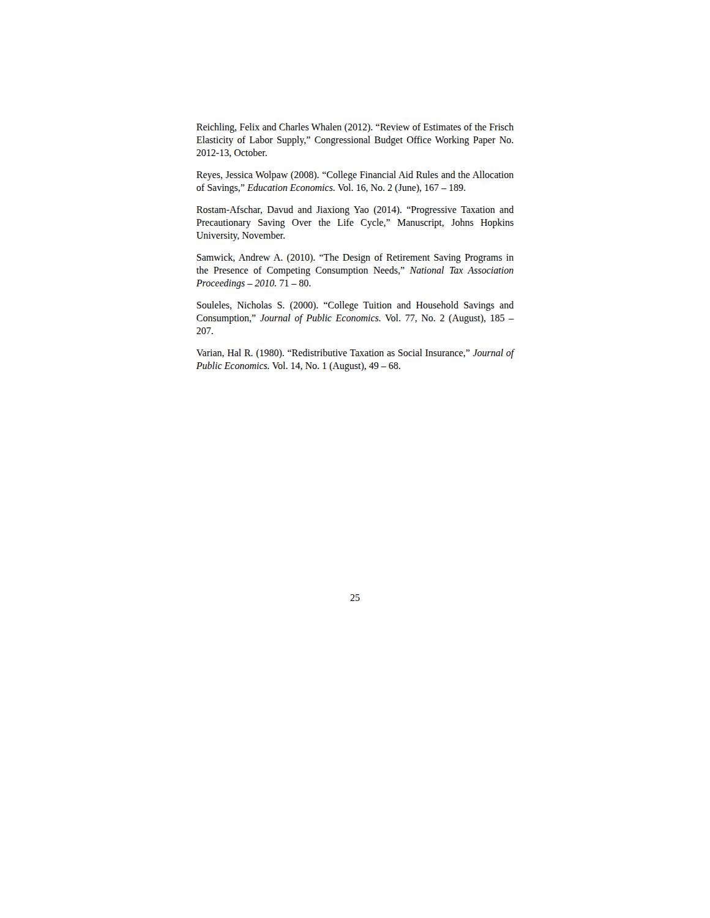Reichling, Felix and Charles Whalen (2012). “Review of Estimates of the Frisch Elasticity of Labor Supply,” Congressional Budget Office Working Paper No. 2012-13, October.
Reyes, Jessica Wolpaw (2008). “College Financial Aid Rules and the Allocation of Savings,” Education Economics. Vol. 16, No. 2 (June), 167 – 189.
Rostam-Afschar, Davud and Jiaxiong Yao (2014). “Progressive Taxation and Precautionary Saving Over the Life Cycle,” Manuscript, Johns Hopkins University, November.
Samwick, Andrew A. (2010). “The Design of Retirement Saving Programs in the Presence of Competing Consumption Needs,” National Tax Association Proceedings – 2010. 71 – 80.
Souleles, Nicholas S. (2000). “College Tuition and Household Savings and Consumption,” Journal of Public Economics. Vol. 77, No. 2 (August), 185 – 207.
Varian, Hal R. (1980). “Redistributive Taxation as Social Insurance,” Journal of Public Economics. Vol. 14, No. 1 (August), 49 – 68.
25